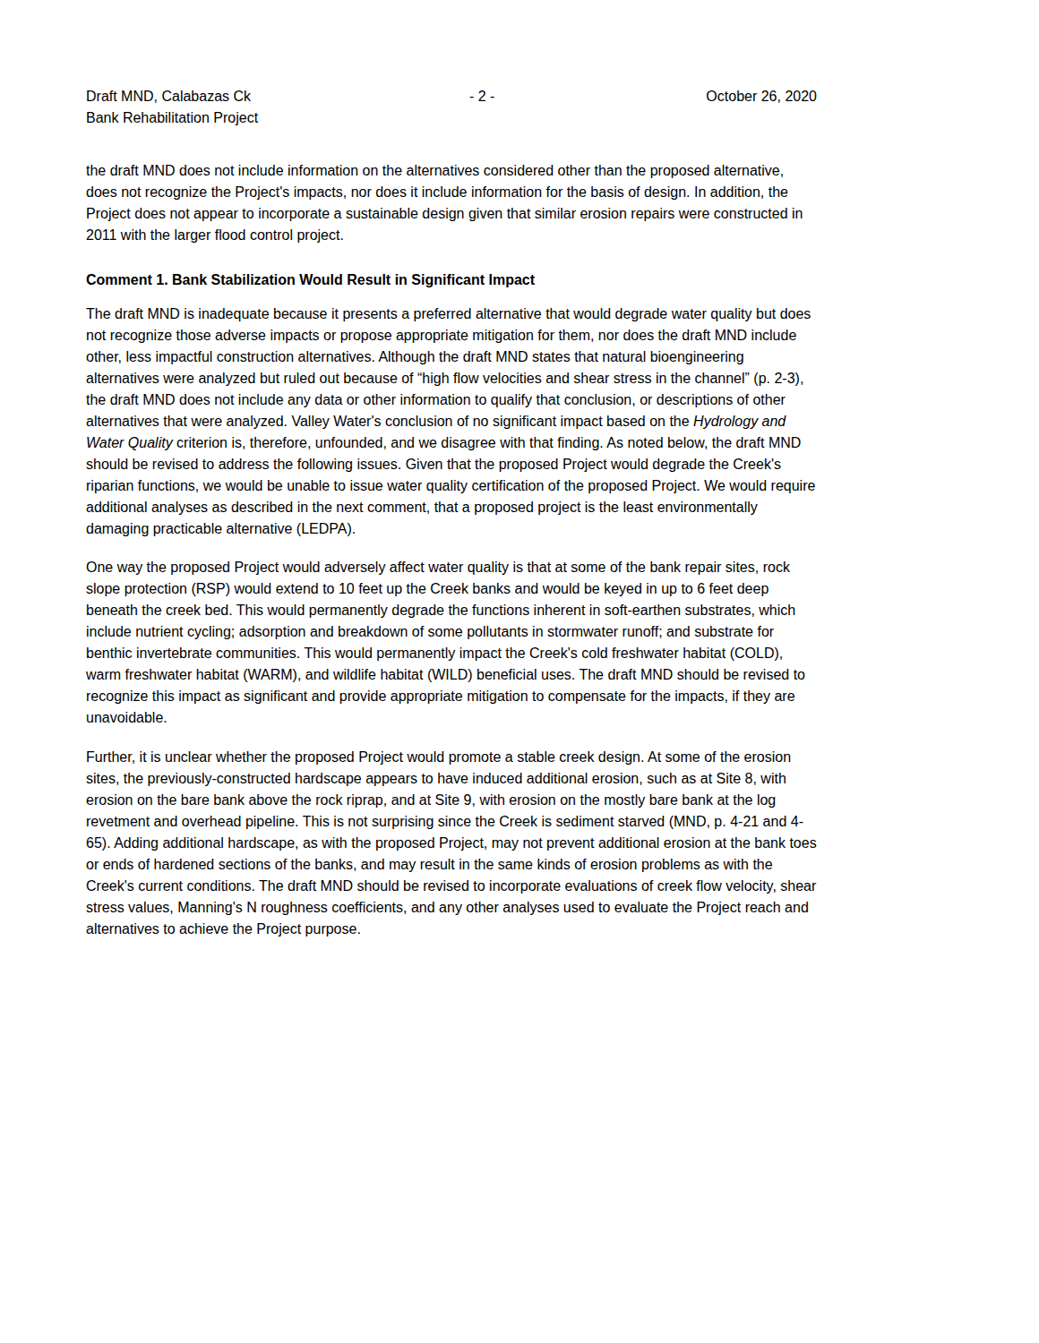Draft MND, Calabazas Ck
Bank Rehabilitation Project
- 2 -
October 26, 2020
the draft MND does not include information on the alternatives considered other than the proposed alternative, does not recognize the Project's impacts, nor does it include information for the basis of design. In addition, the Project does not appear to incorporate a sustainable design given that similar erosion repairs were constructed in 2011 with the larger flood control project.
Comment 1. Bank Stabilization Would Result in Significant Impact
The draft MND is inadequate because it presents a preferred alternative that would degrade water quality but does not recognize those adverse impacts or propose appropriate mitigation for them, nor does the draft MND include other, less impactful construction alternatives. Although the draft MND states that natural bioengineering alternatives were analyzed but ruled out because of “high flow velocities and shear stress in the channel” (p. 2-3), the draft MND does not include any data or other information to qualify that conclusion, or descriptions of other alternatives that were analyzed. Valley Water's conclusion of no significant impact based on the Hydrology and Water Quality criterion is, therefore, unfounded, and we disagree with that finding. As noted below, the draft MND should be revised to address the following issues. Given that the proposed Project would degrade the Creek's riparian functions, we would be unable to issue water quality certification of the proposed Project. We would require additional analyses as described in the next comment, that a proposed project is the least environmentally damaging practicable alternative (LEDPA).
One way the proposed Project would adversely affect water quality is that at some of the bank repair sites, rock slope protection (RSP) would extend to 10 feet up the Creek banks and would be keyed in up to 6 feet deep beneath the creek bed. This would permanently degrade the functions inherent in soft-earthen substrates, which include nutrient cycling; adsorption and breakdown of some pollutants in stormwater runoff; and substrate for benthic invertebrate communities. This would permanently impact the Creek's cold freshwater habitat (COLD), warm freshwater habitat (WARM), and wildlife habitat (WILD) beneficial uses. The draft MND should be revised to recognize this impact as significant and provide appropriate mitigation to compensate for the impacts, if they are unavoidable.
Further, it is unclear whether the proposed Project would promote a stable creek design. At some of the erosion sites, the previously-constructed hardscape appears to have induced additional erosion, such as at Site 8, with erosion on the bare bank above the rock riprap, and at Site 9, with erosion on the mostly bare bank at the log revetment and overhead pipeline. This is not surprising since the Creek is sediment starved (MND, p. 4-21 and 4-65). Adding additional hardscape, as with the proposed Project, may not prevent additional erosion at the bank toes or ends of hardened sections of the banks, and may result in the same kinds of erosion problems as with the Creek's current conditions. The draft MND should be revised to incorporate evaluations of creek flow velocity, shear stress values, Manning's N roughness coefficients, and any other analyses used to evaluate the Project reach and alternatives to achieve the Project purpose.